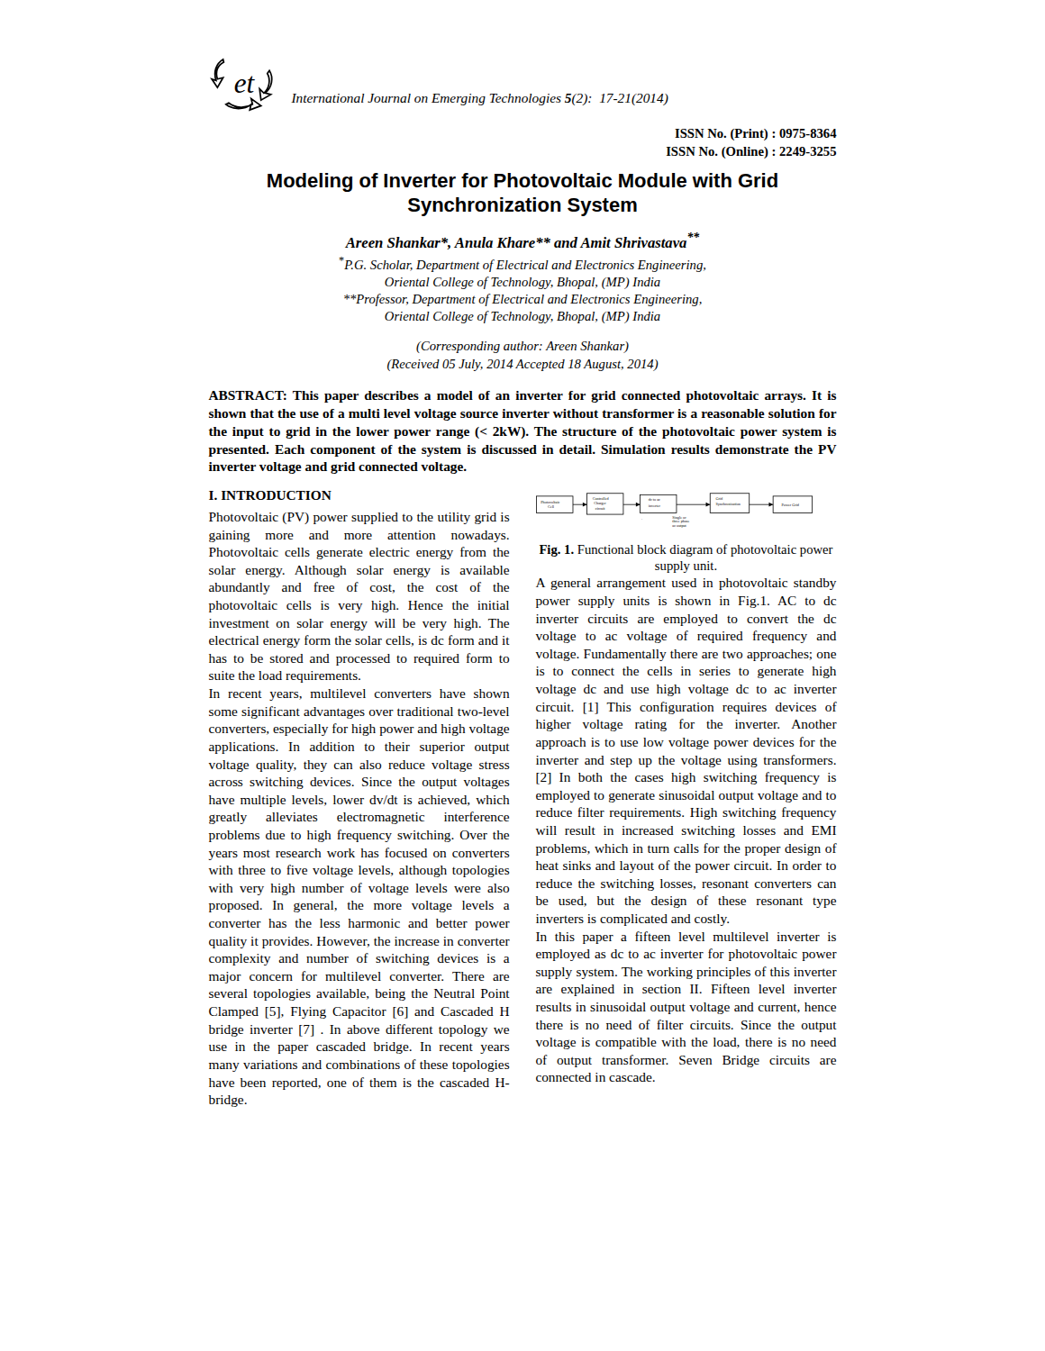et
International Journal on Emerging Technologies 5(2): 17-21(2014)
ISSN No. (Print) : 0975-8364
ISSN No. (Online) : 2249-3255
Modeling of Inverter for Photovoltaic Module with Grid
Synchronization System
Areen Shankar*, Anula Khare** and Amit Shrivastava**
*P.G. Scholar, Department of Electrical and Electronics Engineering,
Oriental College of Technology, Bhopal, (MP) India
**Professor, Department of Electrical and Electronics Engineering,
Oriental College of Technology, Bhopal, (MP) India
(Corresponding author: Areen Shankar)
(Received 05 July, 2014 Accepted 18 August, 2014)
ABSTRACT: This paper describes a model of an inverter for grid connected photovoltaic arrays. It is shown that the use of a multi level voltage source inverter without transformer is a reasonable solution for the input to grid in the lower power range (< 2kW). The structure of the photovoltaic power system is presented. Each component of the system is discussed in detail. Simulation results demonstrate the PV inverter voltage and grid connected voltage.
I. INTRODUCTION
Photovoltaic (PV) power supplied to the utility grid is gaining more and more attention nowadays. Photovoltaic cells generate electric energy from the solar energy. Although solar energy is available abundantly and free of cost, the cost of the photovoltaic cells is very high. Hence the initial investment on solar energy will be very high. The electrical energy form the solar cells, is dc form and it has to be stored and processed to required form to suite the load requirements.
In recent years, multilevel converters have shown some significant advantages over traditional two-level converters, especially for high power and high voltage applications. In addition to their superior output voltage quality, they can also reduce voltage stress across switching devices. Since the output voltages have multiple levels, lower dv/dt is achieved, which greatly alleviates electromagnetic interference problems due to high frequency switching. Over the years most research work has focused on converters with three to five voltage levels, although topologies with very high number of voltage levels were also proposed. In general, the more voltage levels a converter has the less harmonic and better power quality it provides. However, the increase in converter complexity and number of switching devices is a major concern for multilevel converter. There are several topologies available, being the Neutral Point Clamped [5], Flying Capacitor [6] and Cascaded H bridge inverter [7] . In above different topology we use in the paper cascaded bridge. In recent years many variations and combinations of these topologies have been reported, one of them is the cascaded H-bridge.
Photovoltaic Cell Controlled Charger circuit dc to ac inverter Grid Synchronization Power Grid Single or three phase ac output .
Fig. 1. Functional block diagram of photovoltaic power supply unit.
A general arrangement used in photovoltaic standby power supply units is shown in Fig.1. AC to dc inverter circuits are employed to convert the dc voltage to ac voltage of required frequency and voltage. Fundamentally there are two approaches; one is to connect the cells in series to generate high voltage dc and use high voltage dc to ac inverter circuit. [1] This configuration requires devices of higher voltage rating for the inverter. Another approach is to use low voltage power devices for the inverter and step up the voltage using transformers. [2] In both the cases high switching frequency is employed to generate sinusoidal output voltage and to reduce filter requirements. High switching frequency will result in increased switching losses and EMI problems, which in turn calls for the proper design of heat sinks and layout of the power circuit. In order to reduce the switching losses, resonant converters can be used, but the design of these resonant type inverters is complicated and costly.
In this paper a fifteen level multilevel inverter is employed as dc to ac inverter for photovoltaic power supply system. The working principles of this inverter are explained in section II. Fifteen level inverter results in sinusoidal output voltage and current, hence there is no need of filter circuits. Since the output voltage is compatible with the load, there is no need of output transformer. Seven Bridge circuits are connected in cascade.